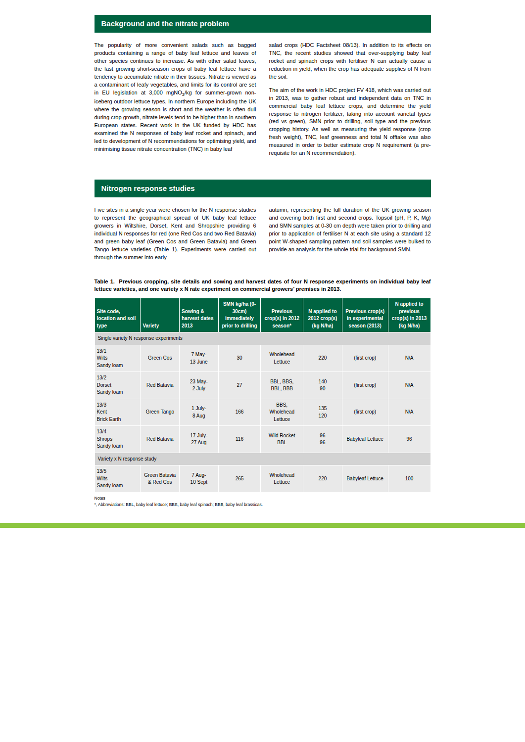Background and the nitrate problem
The popularity of more convenient salads such as bagged products containing a range of baby leaf lettuce and leaves of other species continues to increase. As with other salad leaves, the fast growing short-season crops of baby leaf lettuce have a tendency to accumulate nitrate in their tissues. Nitrate is viewed as a contaminant of leafy vegetables, and limits for its control are set in EU legislation at 3,000 mgNO3/kg for summer-grown non-iceberg outdoor lettuce types. In northern Europe including the UK where the growing season is short and the weather is often dull during crop growth, nitrate levels tend to be higher than in southern European states. Recent work in the UK funded by HDC has examined the N responses of baby leaf rocket and spinach, and led to development of N recommendations for optimising yield, and minimising tissue nitrate concentration (TNC) in baby leaf
salad crops (HDC Factsheet 08/13). In addition to its effects on TNC, the recent studies showed that over-supplying baby leaf rocket and spinach crops with fertiliser N can actually cause a reduction in yield, when the crop has adequate supplies of N from the soil.
The aim of the work in HDC project FV 418, which was carried out in 2013, was to gather robust and independent data on TNC in commercial baby leaf lettuce crops, and determine the yield response to nitrogen fertilizer, taking into account varietal types (red vs green), SMN prior to drilling, soil type and the previous cropping history. As well as measuring the yield response (crop fresh weight), TNC, leaf greenness and total N offtake was also measured in order to better estimate crop N requirement (a pre-requisite for an N recommendation).
Nitrogen response studies
Five sites in a single year were chosen for the N response studies to represent the geographical spread of UK baby leaf lettuce growers in Wiltshire, Dorset, Kent and Shropshire providing 6 individual N responses for red (one Red Cos and two Red Batavia) and green baby leaf (Green Cos and Green Batavia) and Green Tango lettuce varieties (Table 1). Experiments were carried out through the summer into early
autumn, representing the full duration of the UK growing season and covering both first and second crops. Topsoil (pH, P, K, Mg) and SMN samples at 0-30 cm depth were taken prior to drilling and prior to application of fertiliser N at each site using a standard 12 point W-shaped sampling pattern and soil samples were bulked to provide an analysis for the whole trial for background SMN.
Table 1. Previous cropping, site details and sowing and harvest dates of four N response experiments on individual baby leaf lettuce varieties, and one variety x N rate experiment on commercial growers’ premises in 2013.
| Site code, location and soil type | Variety | Sowing & harvest dates 2013 | SMN kg/ha (0-30cm) immediately prior to drilling | Previous crop(s) in 2012 season* | N applied to 2012 crop(s) (kg N/ha) | Previous crop(s) in experimental season (2013) | N applied to previous crop(s) in 2013 (kg N/ha) |
| --- | --- | --- | --- | --- | --- | --- | --- |
| Single variety N response experiments |
| 13/1 Wilts Sandy loam | Green Cos | 7 May- 13 June | 30 | Wholehead Lettuce | 220 | (first crop) | N/A |
| 13/2 Dorset Sandy loam | Red Batavia | 23 May- 2 July | 27 | BBL, BBS, BBL, BBB | 140 90 | (first crop) | N/A |
| 13/3 Kent Brick Earth | Green Tango | 1 July- 8 Aug | 166 | BBS, Wholehead Lettuce | 135 120 | (first crop) | N/A |
| 13/4 Shrops Sandy loam | Red Batavia | 17 July- 27 Aug | 116 | Wild Rocket BBL | 96 96 | Babyleaf Lettuce | 96 |
| Variety x N response study |
| 13/5 Wilts Sandy loam | Green Batavia & Red Cos | 7 Aug- 10 Sept | 265 | Wholehead Lettuce | 220 | Babyleaf Lettuce | 100 |
Notes *, Abbreviations: BBL, baby leaf lettuce; BBS, baby leaf spinach; BBB, baby leaf brassicas.